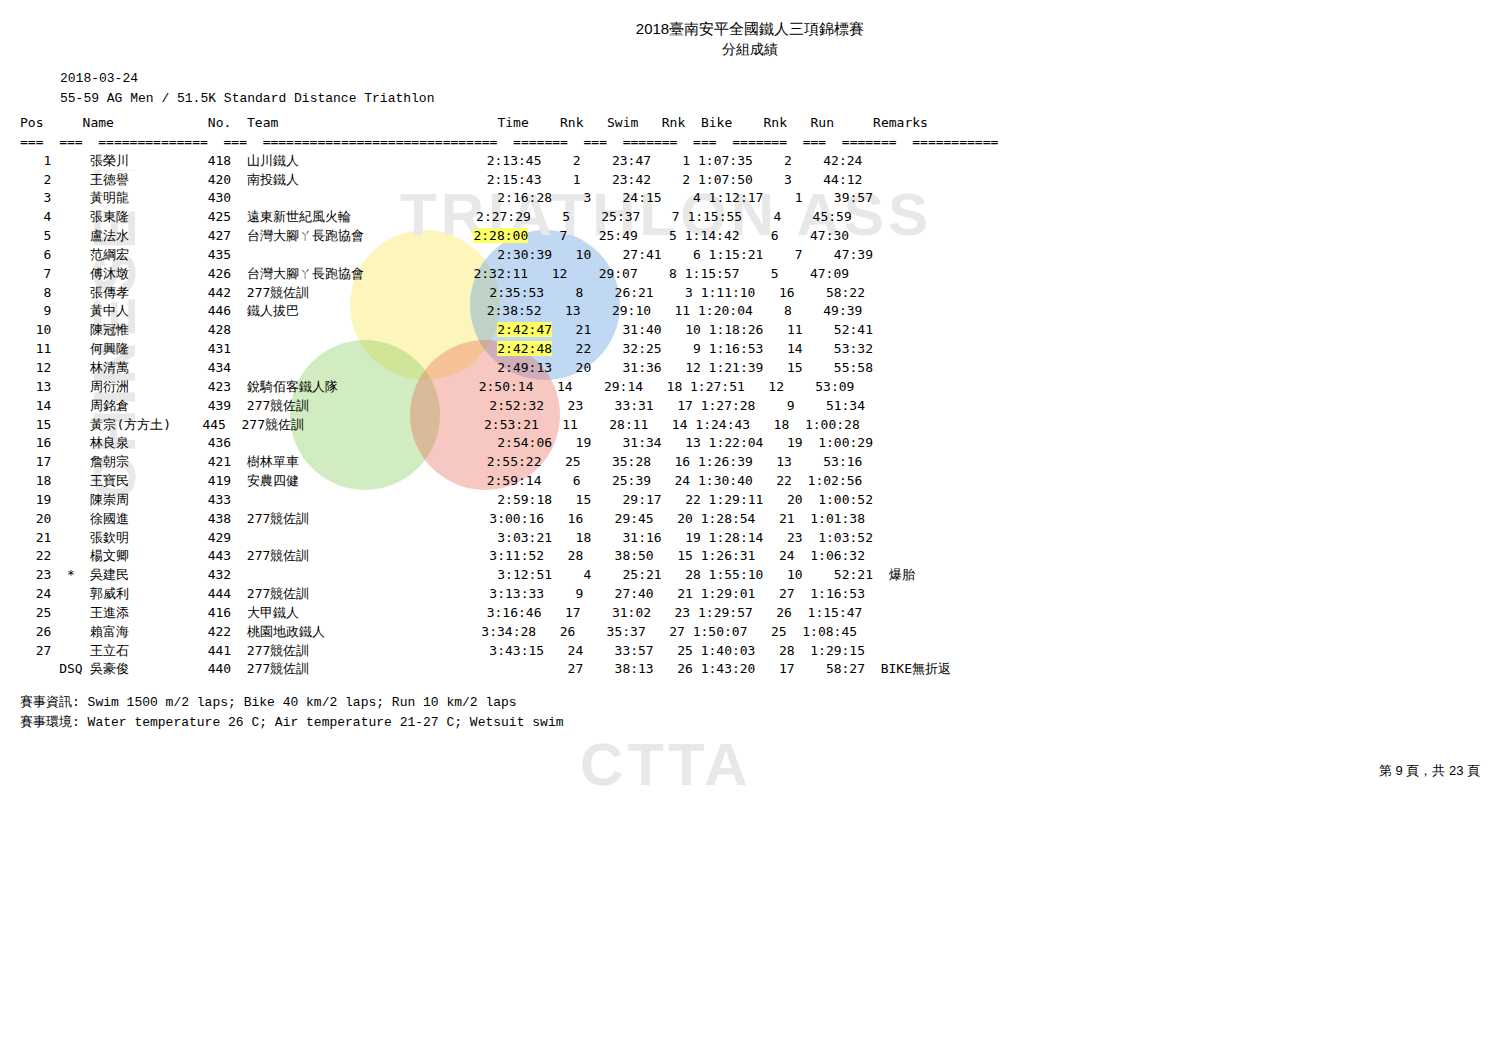2018臺南安平全國鐵人三項錦標賽
分組成績
2018-03-24
55-59 AG Men / 51.5K Standard Distance Triathlon
TRIATHLON ASS
CHINESE TAIPEI
CTTA
Pos     Name            No.  Team                            Time    Rnk   Swim   Rnk  Bike    Rnk   Run     Remarks
===  ===  ==============  ===  ==============================  =======  ===  =======  ===  =======  ===  =======  ===========
   1     張榮川          418  山川鐵人                        2:13:45    2    23:47    1 1:07:35    2    42:24
   2     王德譽          420  南投鐵人                        2:15:43    1    23:42    2 1:07:50    3    44:12
   3     黃明龍          430                                  2:16:28    3    24:15    4 1:12:17    1    39:57
   4     張東隆          425  遠東新世紀風火輪                2:27:29    5    25:37    7 1:15:55    4    45:59
   5     盧法水          427  台灣大腳ㄚ長跑協會              2:28:00    7    25:49    5 1:14:42    6    47:30
   6     范綱宏          435                                  2:30:39   10    27:41    6 1:15:21    7    47:39
   7     傅沐墩          426  台灣大腳ㄚ長跑協會              2:32:11   12    29:07    8 1:15:57    5    47:09
   8     張傳孝          442  277競佐訓                       2:35:53    8    26:21    3 1:11:10   16    58:22
   9     黃中人          446  鐵人拔巴                        2:38:52   13    29:10   11 1:20:04    8    49:39
  10     陳冠惟          428                                  2:42:47   21    31:40   10 1:18:26   11    52:41
  11     何興隆          431                                  2:42:48   22    32:25    9 1:16:53   14    53:32
  12     林清萬          434                                  2:49:13   20    31:36   12 1:21:39   15    55:58
  13     周衍洲          423  銳騎佰客鐵人隊                  2:50:14   14    29:14   18 1:27:51   12    53:09
  14     周銘倉          439  277競佐訓                       2:52:32   23    33:31   17 1:27:28    9    51:34
  15     黃宗(方方土)    445  277競佐訓                       2:53:21   11    28:11   14 1:24:43   18  1:00:28
  16     林良泉          436                                  2:54:06   19    31:34   13 1:22:04   19  1:00:29
  17     詹朝宗          421  樹林單車                        2:55:22   25    35:28   16 1:26:39   13    53:16
  18     王寶民          419  安農四健                        2:59:14    6    25:39   24 1:30:40   22  1:02:56
  19     陳崇周          433                                  2:59:18   15    29:17   22 1:29:11   20  1:00:52
  20     徐國進          438  277競佐訓                       3:00:16   16    29:45   20 1:28:54   21  1:01:38
  21     張欽明          429                                  3:03:21   18    31:16   19 1:28:14   23  1:03:52
  22     楊文卿          443  277競佐訓                       3:11:52   28    38:50   15 1:26:31   24  1:06:32
  23  *  吳建民          432                                  3:12:51    4    25:21   28 1:55:10   10    52:21  爆胎
  24     郭威利          444  277競佐訓                       3:13:33    9    27:40   21 1:29:01   27  1:16:53
  25     王進添          416  大甲鐵人                        3:16:46   17    31:02   23 1:29:57   26  1:15:47
  26     賴富海          422  桃園地政鐵人                    3:34:28   26    35:37   27 1:50:07   25  1:08:45
  27     王立石          441  277競佐訓                       3:43:15   24    33:57   25 1:40:03   28  1:29:15
     DSQ 吳豪俊          440  277競佐訓                                 27    38:13   26 1:43:20   17    58:27  BIKE無折返
賽事資訊: Swim 1500 m/2 laps; Bike 40 km/2 laps; Run 10 km/2 laps
賽事環境: Water temperature 26 C; Air temperature 21-27 C; Wetsuit swim
第 9 頁，共 23 頁